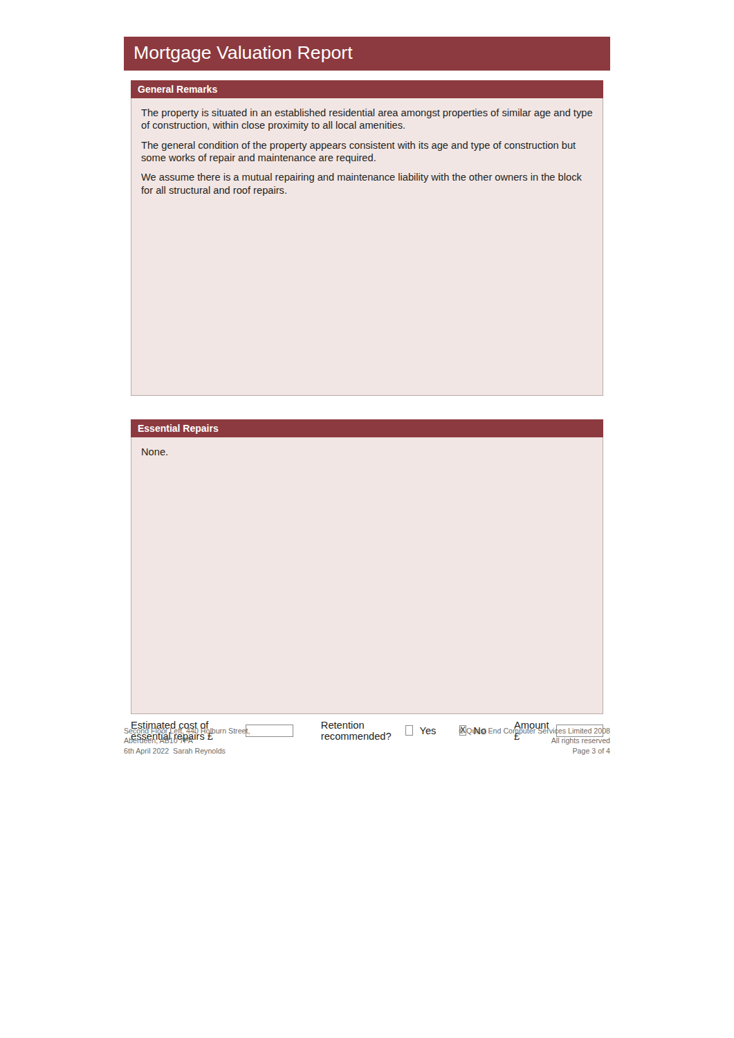Mortgage Valuation Report
General Remarks
The property is situated in an established residential area amongst properties of similar age and type of construction, within close proximity to all local amenities.
The general condition of the property appears consistent with its age and type of construction but some works of repair and maintenance are required.
We assume there is a mutual repairing and maintenance liability with the other owners in the block for all structural and roof repairs.
Essential Repairs
None.
Estimated cost of essential repairs £ Retention recommended? Yes X No Amount £
Second Floor Left, 440 Holburn Street,
Aberdeen, AB10 7PA
6th April 2022 Sarah Reynolds
© Quest End Computer Services Limited 2008
All rights reserved
Page 3 of 4